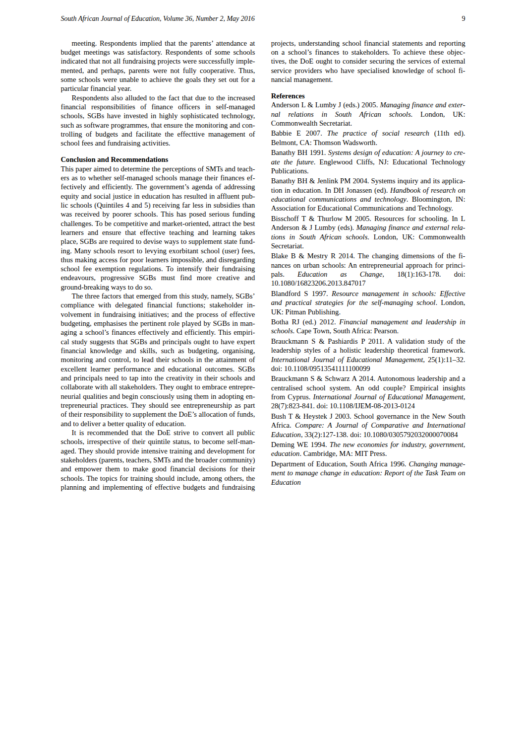South African Journal of Education, Volume 36, Number 2, May 2016 9
meeting. Respondents implied that the parents’ attendance at budget meetings was satisfactory. Respondents of some schools indicated that not all fundraising projects were successfully implemented, and perhaps, parents were not fully cooperative. Thus, some schools were unable to achieve the goals they set out for a particular financial year.
Respondents also alluded to the fact that due to the increased financial responsibilities of finance officers in self-managed schools, SGBs have invested in highly sophisticated technology, such as software programmes, that ensure the monitoring and controlling of budgets and facilitate the effecttive management of school fees and fundraising activities.
Conclusion and Recommendations
This paper aimed to determine the perceptions of SMTs and teachers as to whether self-managed schools manage their finances effectively and efficiently. The government’s agenda of addressing equity and social justice in education has resulted in affluent public schools (Quintiles 4 and 5) receiving far less in subsidies than was received by poorer schools. This has posed serious funding challenges. To be competitive and market-oriented, attract the best learners and ensure that effective teaching and learning takes place, SGBs are required to devise ways to supplement state funding. Many schools resort to levying exorbitant school (user) fees, thus making access for poor learners impossible, and disregarding school fee exemption regulations. To intensify their fundraising endeavours, progressive SGBs must find more creative and ground-breaking ways to do so.
The three factors that emerged from this study, namely, SGBs’ compliance with delegated financial functions; stakeholder involvement in fundraising initiatives; and the process of effective budgeting, emphasises the pertinent role played by SGBs in managing a school’s finances effectively and efficiently. This empirical study suggests that SGBs and principals ought to have expert financial knowledge and skills, such as budgeting, organising, monitoring and control, to lead their schools in the attainment of excellent learner performance and educational outcomes. SGBs and principals need to tap into the creativity in their schools and collaborate with all stakeholders. They ought to embrace entrepreneurial qualities and begin consciously using them in adopting entrepreneurial practices. They should see entrepreneurship as part of their responsibility to supplement the DoE’s allocation of funds, and to deliver a better quality of education.
It is recommended that the DoE strive to convert all public schools, irrespective of their quintile status, to become self-managed. They should provide intensive training and development for stakeholders (parents, teachers, SMTs and the broader community) and empower them to make good financial decisions for their schools. The topics for training should include, among others, the planning and implementing of effective budgets and fundraising projects, understanding school financial statements and reporting on a school’s finances to stakeholders. To achieve these objectives, the DoE ought to consider securing the services of external service providers who have specialised knowledge of school financial management.
References
Anderson L & Lumby J (eds.) 2005. Managing finance and external relations in South African schools. London, UK: Commonwealth Secretariat.
Babbie E 2007. The practice of social research (11th ed). Belmont, CA: Thomson Wadsworth.
Banathy BH 1991. Systems design of education: A journey to create the future. Englewood Cliffs, NJ: Educational Technology Publications.
Banathy BH & Jenlink PM 2004. Systems inquiry and its application in education. In DH Jonassen (ed). Handbook of research on educational communications and technology. Bloomington, IN: Association for Educational Communications and Technology.
Bisschoff T & Thurlow M 2005. Resources for schooling. In L Anderson & J Lumby (eds). Managing finance and external relations in South African schools. London, UK: Commonwealth Secretariat.
Blake B & Mestry R 2014. The changing dimensions of the finances on urban schools: An entrepreneurial approach for principals. Education as Change, 18(1):163-178. doi: 10.1080/16823206.2013.847017
Blandford S 1997. Resource management in schools: Effective and practical strategies for the self-managing school. London, UK: Pitman Publishing.
Botha RJ (ed.) 2012. Financial management and leadership in schools. Cape Town, South Africa: Pearson.
Brauckmann S & Pashiardis P 2011. A validation study of the leadership styles of a holistic leadership theoretical framework. International Journal of Educational Management, 25(1):11–32. doi: 10.1108/09513541111100099
Brauckmann S & Schwarz A 2014. Autonomous leadership and a centralised school system. An odd couple? Empirical insights from Cyprus. International Journal of Educational Management, 28(7):823-841. doi: 10.1108/IJEM-08-2013-0124
Bush T & Heystek J 2003. School governance in the New South Africa. Compare: A Journal of Comparative and International Education, 33(2):127-138. doi: 10.1080/0305792032000070084
Deming WE 1994. The new economies for industry, government, education. Cambridge, MA: MIT Press.
Department of Education, South Africa 1996. Changing management to manage change in education: Report of the Task Team on Education